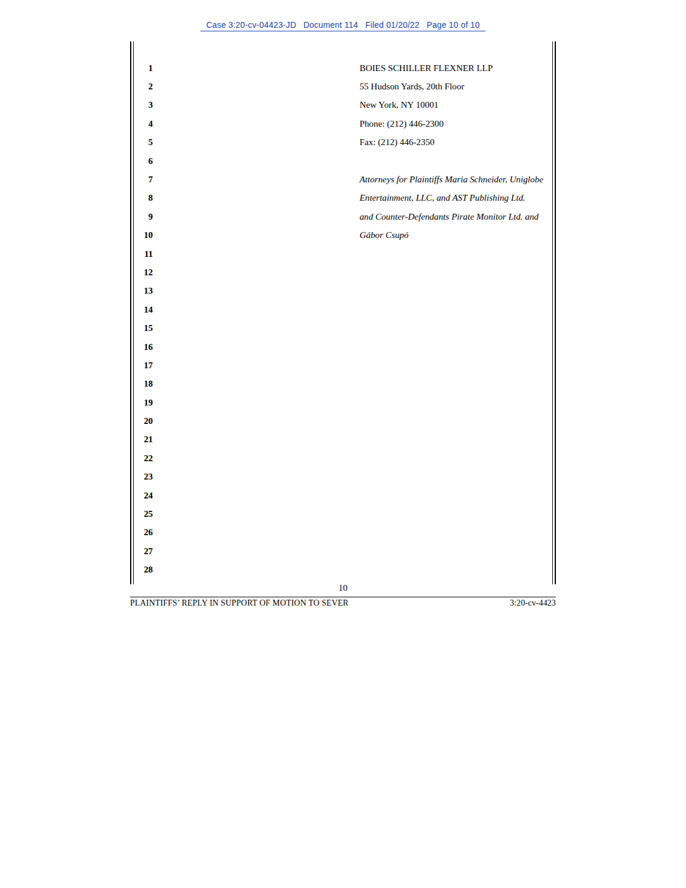Case 3:20-cv-04423-JD Document 114 Filed 01/20/22 Page 10 of 10
1
2
3
4
5
6
7
8
9
10
11
12
13
14
15
16
17
18
19
20
21
22
23
24
25
26
27
28
BOIES SCHILLER FLEXNER LLP
55 Hudson Yards, 20th Floor
New York, NY 10001
Phone: (212) 446-2300
Fax: (212) 446-2350
Attorneys for Plaintiffs Maria Schneider, Uniglobe
Entertainment, LLC, and AST Publishing Ltd.
and Counter-Defendants Pirate Monitor Ltd. and
Gábor Csupó
10
Plaintiffs’ Reply in Support of Motion to Sever 3:20-cv-4423